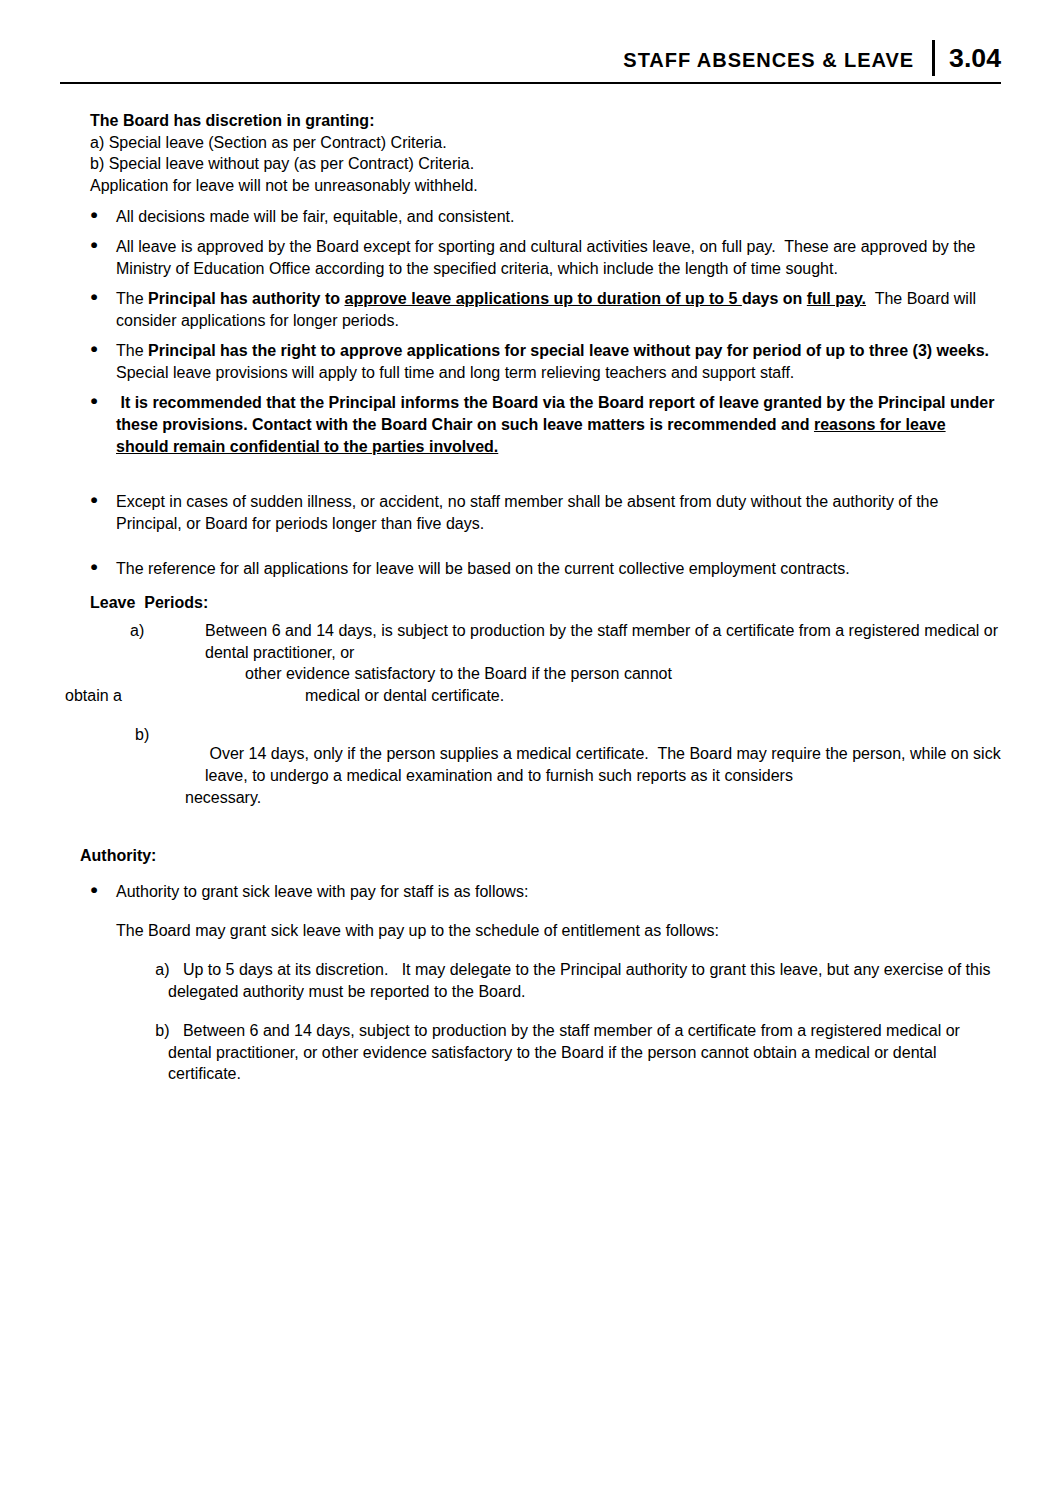Staff Absences & Leave 3.04
The Board has discretion in granting:
a) Special leave (Section as per Contract) Criteria.
b) Special leave without pay (as per Contract) Criteria.
Application for leave will not be unreasonably withheld.
All decisions made will be fair, equitable, and consistent.
All leave is approved by the Board except for sporting and cultural activities leave, on full pay. These are approved by the Ministry of Education Office according to the specified criteria, which include the length of time sought.
The Principal has authority to approve leave applications up to duration of up to 5 days on full pay. The Board will consider applications for longer periods.
The Principal has the right to approve applications for special leave without pay for period of up to three (3) weeks. Special leave provisions will apply to full time and long term relieving teachers and support staff.
It is recommended that the Principal informs the Board via the Board report of leave granted by the Principal under these provisions. Contact with the Board Chair on such leave matters is recommended and reasons for leave should remain confidential to the parties involved.
Except in cases of sudden illness, or accident, no staff member shall be absent from duty without the authority of the Principal, or Board for periods longer than five days.
The reference for all applications for leave will be based on the current collective employment contracts.
Leave Periods:
| a) | Between 6 and 14 days, is subject to production by the staff member of a certificate from a registered medical or dental practitioner, or other evidence satisfactory to the Board if the person cannot obtain a medical or dental certificate. |
| b) | Over 14 days, only if the person supplies a medical certificate. The Board may require the person, while on sick leave, to undergo a medical examination and to furnish such reports as it considers necessary. |
Authority:
Authority to grant sick leave with pay for staff is as follows:
The Board may grant sick leave with pay up to the schedule of entitlement as follows:
a) Up to 5 days at its discretion. It may delegate to the Principal authority to grant this leave, but any exercise of this delegated authority must be reported to the Board.
b) Between 6 and 14 days, subject to production by the staff member of a certificate from a registered medical or dental practitioner, or other evidence satisfactory to the Board if the person cannot obtain a medical or dental certificate.